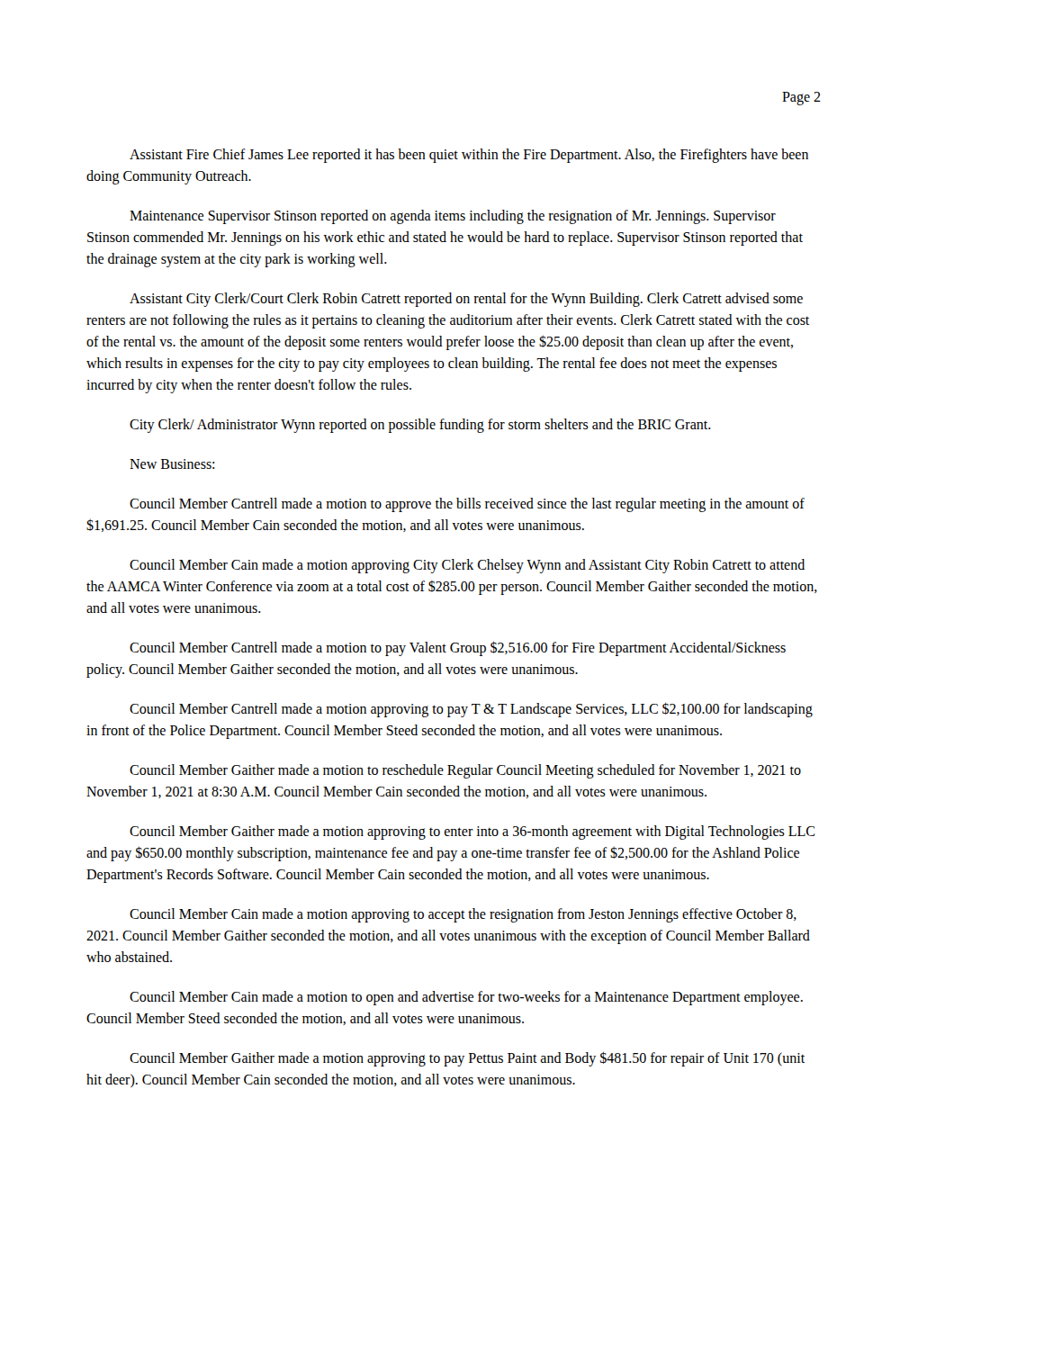Page 2
Assistant Fire Chief James Lee reported it has been quiet within the Fire Department. Also, the Firefighters have been doing Community Outreach.
Maintenance Supervisor Stinson reported on agenda items including the resignation of Mr. Jennings. Supervisor Stinson commended Mr. Jennings on his work ethic and stated he would be hard to replace. Supervisor Stinson reported that the drainage system at the city park is working well.
Assistant City Clerk/Court Clerk Robin Catrett reported on rental for the Wynn Building. Clerk Catrett advised some renters are not following the rules as it pertains to cleaning the auditorium after their events. Clerk Catrett stated with the cost of the rental vs. the amount of the deposit some renters would prefer loose the $25.00 deposit than clean up after the event, which results in expenses for the city to pay city employees to clean building. The rental fee does not meet the expenses incurred by city when the renter doesn't follow the rules.
City Clerk/ Administrator Wynn reported on possible funding for storm shelters and the BRIC Grant.
New Business:
Council Member Cantrell made a motion to approve the bills received since the last regular meeting in the amount of $1,691.25. Council Member Cain seconded the motion, and all votes were unanimous.
Council Member Cain made a motion approving City Clerk Chelsey Wynn and Assistant City Robin Catrett to attend the AAMCA Winter Conference via zoom at a total cost of $285.00 per person. Council Member Gaither seconded the motion, and all votes were unanimous.
Council Member Cantrell made a motion to pay Valent Group $2,516.00 for Fire Department Accidental/Sickness policy. Council Member Gaither seconded the motion, and all votes were unanimous.
Council Member Cantrell made a motion approving to pay T & T Landscape Services, LLC $2,100.00 for landscaping in front of the Police Department. Council Member Steed seconded the motion, and all votes were unanimous.
Council Member Gaither made a motion to reschedule Regular Council Meeting scheduled for November 1, 2021 to November 1, 2021 at 8:30 A.M. Council Member Cain seconded the motion, and all votes were unanimous.
Council Member Gaither made a motion approving to enter into a 36-month agreement with Digital Technologies LLC and pay $650.00 monthly subscription, maintenance fee and pay a one-time transfer fee of $2,500.00 for the Ashland Police Department's Records Software. Council Member Cain seconded the motion, and all votes were unanimous.
Council Member Cain made a motion approving to accept the resignation from Jeston Jennings effective October 8, 2021. Council Member Gaither seconded the motion, and all votes unanimous with the exception of Council Member Ballard who abstained.
Council Member Cain made a motion to open and advertise for two-weeks for a Maintenance Department employee. Council Member Steed seconded the motion, and all votes were unanimous.
Council Member Gaither made a motion approving to pay Pettus Paint and Body $481.50 for repair of Unit 170 (unit hit deer). Council Member Cain seconded the motion, and all votes were unanimous.